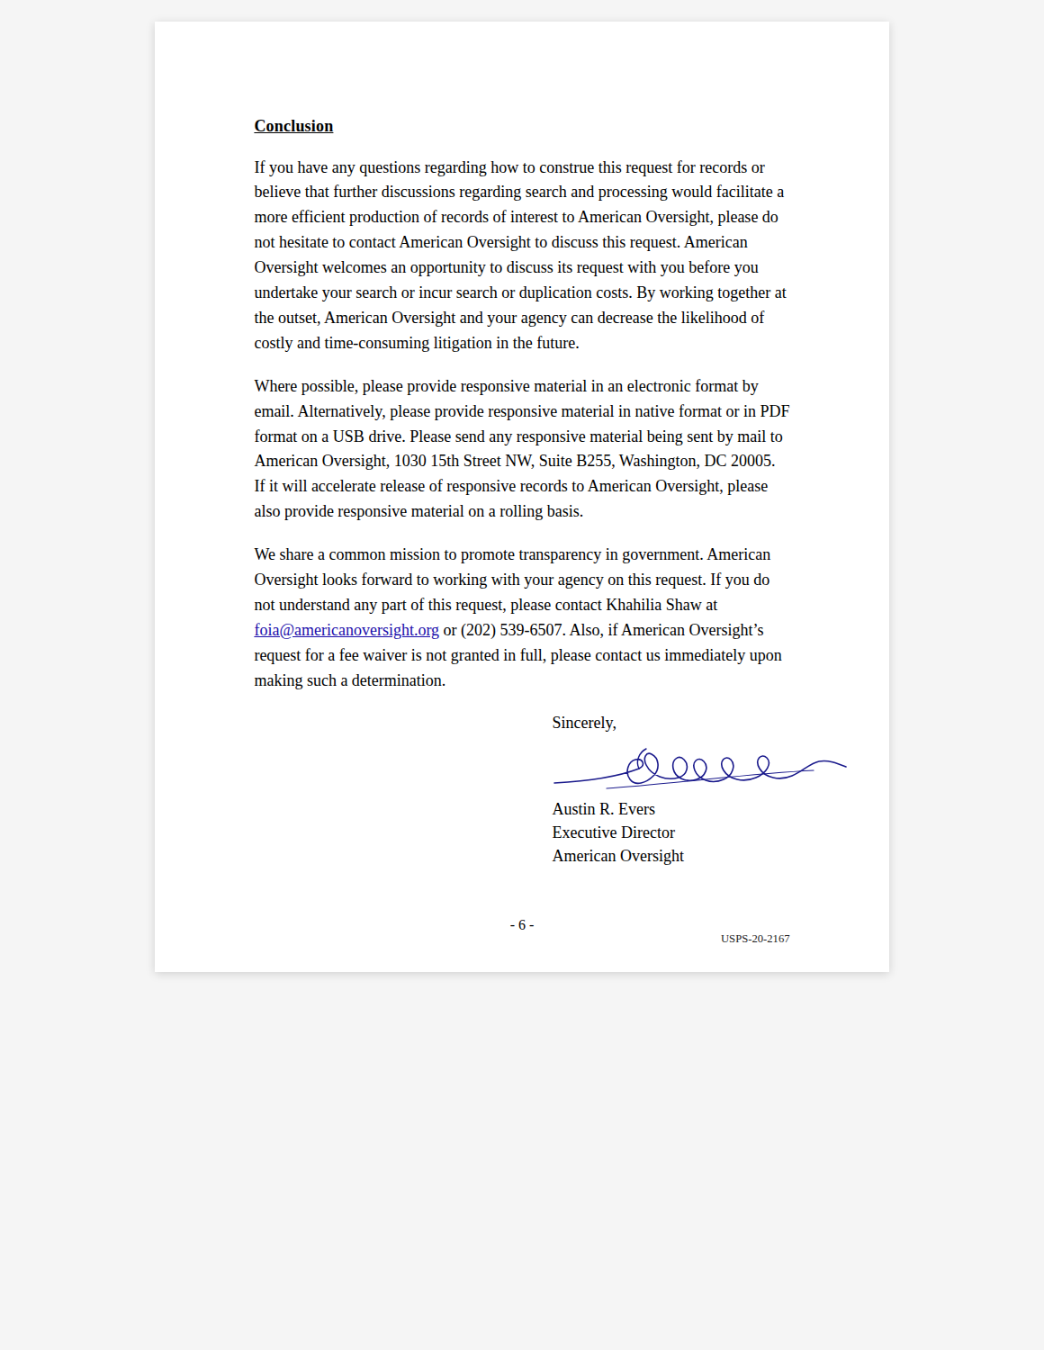Conclusion
If you have any questions regarding how to construe this request for records or believe that further discussions regarding search and processing would facilitate a more efficient production of records of interest to American Oversight, please do not hesitate to contact American Oversight to discuss this request. American Oversight welcomes an opportunity to discuss its request with you before you undertake your search or incur search or duplication costs. By working together at the outset, American Oversight and your agency can decrease the likelihood of costly and time-consuming litigation in the future.
Where possible, please provide responsive material in an electronic format by email. Alternatively, please provide responsive material in native format or in PDF format on a USB drive. Please send any responsive material being sent by mail to American Oversight, 1030 15th Street NW, Suite B255, Washington, DC 20005. If it will accelerate release of responsive records to American Oversight, please also provide responsive material on a rolling basis.
We share a common mission to promote transparency in government. American Oversight looks forward to working with your agency on this request. If you do not understand any part of this request, please contact Khahilia Shaw at foia@americanoversight.org or (202) 539-6507. Also, if American Oversight’s request for a fee waiver is not granted in full, please contact us immediately upon making such a determination.
Sincerely,
Austin R. Evers
Executive Director
American Oversight
- 6 -
USPS-20-2167